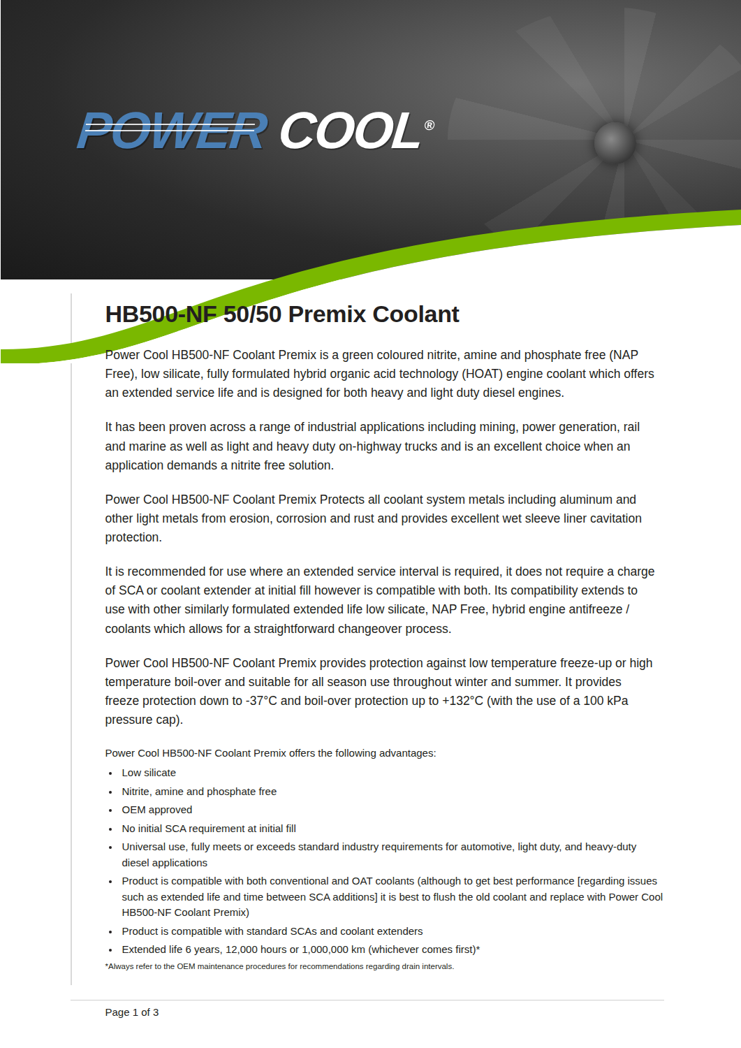POWER COOL®
HB500-NF 50/50 Premix Coolant
Power Cool HB500-NF Coolant Premix is a green coloured nitrite, amine and phosphate free (NAP Free), low silicate, fully formulated hybrid organic acid technology (HOAT) engine coolant which offers an extended service life and is designed for both heavy and light duty diesel engines.
It has been proven across a range of industrial applications including mining, power generation, rail and marine as well as light and heavy duty on-highway trucks and is an excellent choice when an application demands a nitrite free solution.
Power Cool HB500-NF Coolant Premix Protects all coolant system metals including aluminum and other light metals from erosion, corrosion and rust and provides excellent wet sleeve liner cavitation protection.
It is recommended for use where an extended service interval is required, it does not require a charge of SCA or coolant extender at initial fill however is compatible with both. Its compatibility extends to use with other similarly formulated extended life low silicate, NAP Free, hybrid engine antifreeze / coolants which allows for a straightforward changeover process.
Power Cool HB500-NF Coolant Premix provides protection against low temperature freeze-up or high temperature boil-over and suitable for all season use throughout winter and summer. It provides freeze protection down to -37°C and boil-over protection up to +132°C (with the use of a 100 kPa pressure cap).
Power Cool HB500-NF Coolant Premix offers the following advantages:
Low silicate
Nitrite, amine and phosphate free
OEM approved
No initial SCA requirement at initial fill
Universal use, fully meets or exceeds standard industry requirements for automotive, light duty, and heavy-duty diesel applications
Product is compatible with both conventional and OAT coolants (although to get best performance [regarding issues such as extended life and time between SCA additions] it is best to flush the old coolant and replace with Power Cool HB500-NF Coolant Premix)
Product is compatible with standard SCAs and coolant extenders
Extended life 6 years, 12,000 hours or 1,000,000 km (whichever comes first)*
*Always refer to the OEM maintenance procedures for recommendations regarding drain intervals.
Page 1 of 3